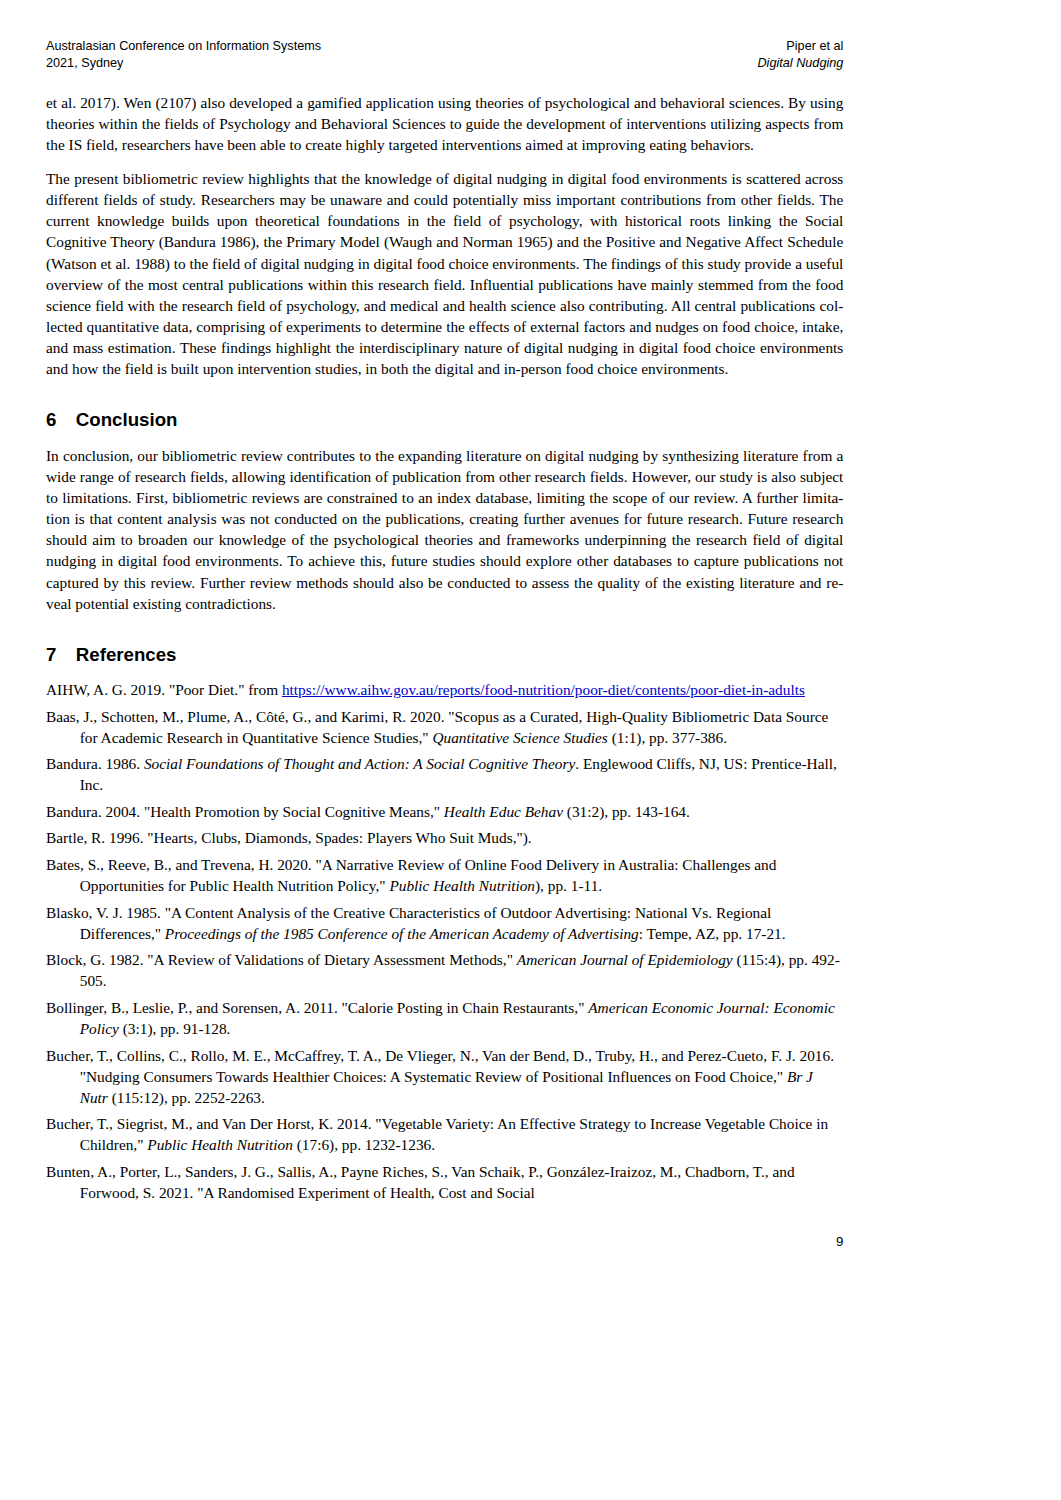Australasian Conference on Information Systems
2021, Sydney
Piper et al
Digital Nudging
et al. 2017). Wen (2107) also developed a gamified application using theories of psychological and behavioral sciences. By using theories within the fields of Psychology and Behavioral Sciences to guide the development of interventions utilizing aspects from the IS field, researchers have been able to create highly targeted interventions aimed at improving eating behaviors.
The present bibliometric review highlights that the knowledge of digital nudging in digital food environments is scattered across different fields of study. Researchers may be unaware and could potentially miss important contributions from other fields. The current knowledge builds upon theoretical foundations in the field of psychology, with historical roots linking the Social Cognitive Theory (Bandura 1986), the Primary Model (Waugh and Norman 1965) and the Positive and Negative Affect Schedule (Watson et al. 1988) to the field of digital nudging in digital food choice environments. The findings of this study provide a useful overview of the most central publications within this research field. Influential publications have mainly stemmed from the food science field with the research field of psychology, and medical and health science also contributing. All central publications collected quantitative data, comprising of experiments to determine the effects of external factors and nudges on food choice, intake, and mass estimation. These findings highlight the interdisciplinary nature of digital nudging in digital food choice environments and how the field is built upon intervention studies, in both the digital and in-person food choice environments.
6 Conclusion
In conclusion, our bibliometric review contributes to the expanding literature on digital nudging by synthesizing literature from a wide range of research fields, allowing identification of publication from other research fields. However, our study is also subject to limitations. First, bibliometric reviews are constrained to an index database, limiting the scope of our review. A further limitation is that content analysis was not conducted on the publications, creating further avenues for future research. Future research should aim to broaden our knowledge of the psychological theories and frameworks underpinning the research field of digital nudging in digital food environments. To achieve this, future studies should explore other databases to capture publications not captured by this review. Further review methods should also be conducted to assess the quality of the existing literature and reveal potential existing contradictions.
7 References
AIHW, A. G. 2019. "Poor Diet." from https://www.aihw.gov.au/reports/food-nutrition/poor-diet/contents/poor-diet-in-adults
Baas, J., Schotten, M., Plume, A., Côté, G., and Karimi, R. 2020. "Scopus as a Curated, High-Quality Bibliometric Data Source for Academic Research in Quantitative Science Studies," Quantitative Science Studies (1:1), pp. 377-386.
Bandura. 1986. Social Foundations of Thought and Action: A Social Cognitive Theory. Englewood Cliffs, NJ, US: Prentice-Hall, Inc.
Bandura. 2004. "Health Promotion by Social Cognitive Means," Health Educ Behav (31:2), pp. 143-164.
Bartle, R. 1996. "Hearts, Clubs, Diamonds, Spades: Players Who Suit Muds,").
Bates, S., Reeve, B., and Trevena, H. 2020. "A Narrative Review of Online Food Delivery in Australia: Challenges and Opportunities for Public Health Nutrition Policy," Public Health Nutrition), pp. 1-11.
Blasko, V. J. 1985. "A Content Analysis of the Creative Characteristics of Outdoor Advertising: National Vs. Regional Differences," Proceedings of the 1985 Conference of the American Academy of Advertising: Tempe, AZ, pp. 17-21.
Block, G. 1982. "A Review of Validations of Dietary Assessment Methods," American Journal of Epidemiology (115:4), pp. 492-505.
Bollinger, B., Leslie, P., and Sorensen, A. 2011. "Calorie Posting in Chain Restaurants," American Economic Journal: Economic Policy (3:1), pp. 91-128.
Bucher, T., Collins, C., Rollo, M. E., McCaffrey, T. A., De Vlieger, N., Van der Bend, D., Truby, H., and Perez-Cueto, F. J. 2016. "Nudging Consumers Towards Healthier Choices: A Systematic Review of Positional Influences on Food Choice," Br J Nutr (115:12), pp. 2252-2263.
Bucher, T., Siegrist, M., and Van Der Horst, K. 2014. "Vegetable Variety: An Effective Strategy to Increase Vegetable Choice in Children," Public Health Nutrition (17:6), pp. 1232-1236.
Bunten, A., Porter, L., Sanders, J. G., Sallis, A., Payne Riches, S., Van Schaik, P., González-Iraizoz, M., Chadborn, T., and Forwood, S. 2021. "A Randomised Experiment of Health, Cost and Social
9